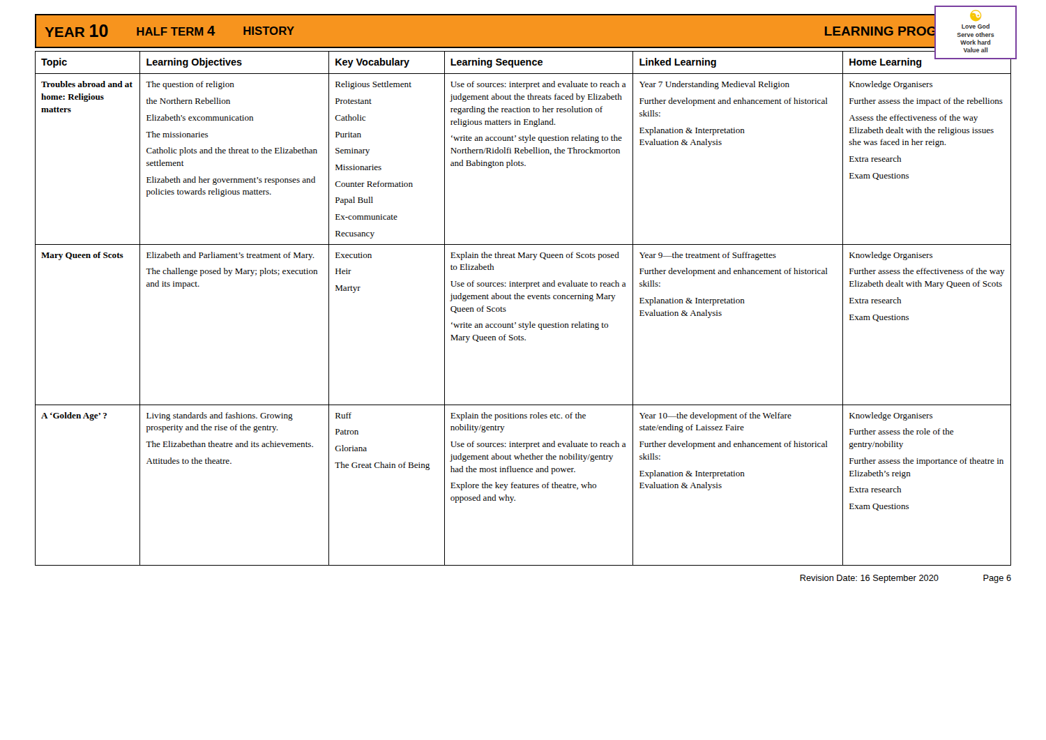YEAR 10 HALF TERM 4 HISTORY LEARNING PROGRAMME
☯
Love God
Serve others
Work hard
Value all
| Topic | Learning Objectives | Key Vocabulary | Learning Sequence | Linked Learning | Home Learning |
| --- | --- | --- | --- | --- | --- |
| Troubles abroad and at home: Religious matters | The question of religion the Northern Rebellion Elizabeth's excommunication The missionaries Catholic plots and the threat to the Elizabethan settlement Elizabeth and her government’s responses and policies towards religious matters. | Religious Settlement Protestant Catholic Puritan Seminary Missionaries Counter Reformation Papal Bull Ex-communicate Recusancy | Use of sources: interpret and evaluate to reach a judgement about the threats faced by Elizabeth regarding the reaction to her resolution of religious matters in England. ‘write an account’ style question relating to the Northern/Ridolfi Rebellion, the Throckmorton and Babington plots. | Year 7 Understanding Medieval Religion Further development and enhancement of historical skills: Explanation & Interpretation Evaluation & Analysis | Knowledge Organisers Further assess the impact of the rebellions Assess the effectiveness of the way Elizabeth dealt with the religious issues she was faced in her reign. Extra research Exam Questions |
| Mary Queen of Scots | Elizabeth and Parliament’s treatment of Mary. The challenge posed by Mary; plots; execution and its impact. | Execution Heir Martyr | Explain the threat Mary Queen of Scots posed to Elizabeth Use of sources: interpret and evaluate to reach a judgement about the events concerning Mary Queen of Scots ‘write an account’ style question relating to Mary Queen of Sots. | Year 9—the treatment of Suffragettes Further development and enhancement of historical skills: Explanation & Interpretation Evaluation & Analysis | Knowledge Organisers Further assess the effectiveness of the way Elizabeth dealt with Mary Queen of Scots Extra research Exam Questions |
| A ‘Golden Age’ ? | Living standards and fashions. Growing prosperity and the rise of the gentry. The Elizabethan theatre and its achievements. Attitudes to the theatre. | Ruff Patron Gloriana The Great Chain of Being | Explain the positions roles etc. of the nobility/gentry Use of sources: interpret and evaluate to reach a judgement about whether the nobility/gentry had the most influence and power. Explore the key features of theatre, who opposed and why. | Year 10—the development of the Welfare state/ending of Laissez Faire Further development and enhancement of historical skills: Explanation & Interpretation Evaluation & Analysis | Knowledge Organisers Further assess the role of the gentry/nobility Further assess the importance of theatre in Elizabeth’s reign Extra research Exam Questions |
Revision Date: 16 September 2020 Page 6